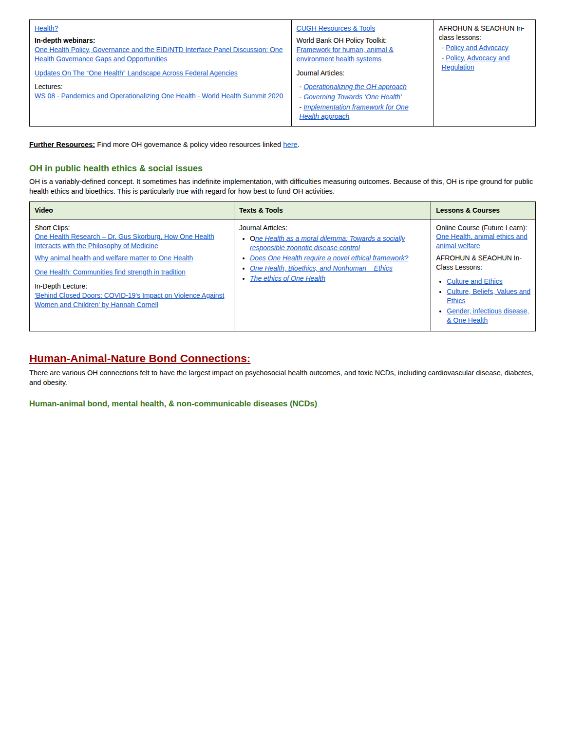| Health? In-depth webinars: One Health Policy, Governance and the EID/NTD Interface Panel Discussion: One Health Governance Gaps and Opportunities Updates On The “One Health” Landscape Across Federal Agencies Lectures: WS 08 - Pandemics and Operationalizing One Health - World Health Summit 2020 | CUGH Resources & Tools World Bank OH Policy Toolkit : Framework for human, animal & environment health systems Journal Articles: Operationalizing the OH approach Governing Towards ‘One Health’ Implementation framework for One Health approach | AFROHUN & SEAOHUN In-class lessons: Policy and Advocacy Policy, Advocacy and Regulation |
Further Resources: Find more OH governance & policy video resources linked here.
OH in public health ethics & social issues
OH is a variably-defined concept. It sometimes has indefinite implementation, with difficulties measuring outcomes. Because of this, OH is ripe ground for public health ethics and bioethics. This is particularly true with regard for how best to fund OH activities.
| Video | Texts & Tools | Lessons & Courses |
| --- | --- | --- |
| Short Clips: One Health Research – Dr. Gus Skorburg, How One Health Interacts with the Philosophy of Medicine Why animal health and welfare matter to One Health One Health: Communities find strength in tradition In-Depth Lecture: 'Behind Closed Doors: COVID-19's Impact on Violence Against Women and Children' by Hannah Cornell | Journal Articles: O ne Health as a moral dilemma: Towards a socially responsible zoonotic disease control Does One Health require a novel ethical framework? One Health, Bioethics, and Nonhuman Ethics The ethics of One Health | Online Course (Future Learn): One Health, animal ethics and animal welfare AFROHUN & SEAOHUN In-Class Lessons: Culture and Ethics Culture, Beliefs, Values and Ethics Gender, infectious disease, & One Health |
Human-Animal-Nature Bond Connections:
There are various OH connections felt to have the largest impact on psychosocial health outcomes, and toxic NCDs, including cardiovascular disease, diabetes, and obesity.
Human-animal bond, mental health, & non-communicable diseases (NCDs)